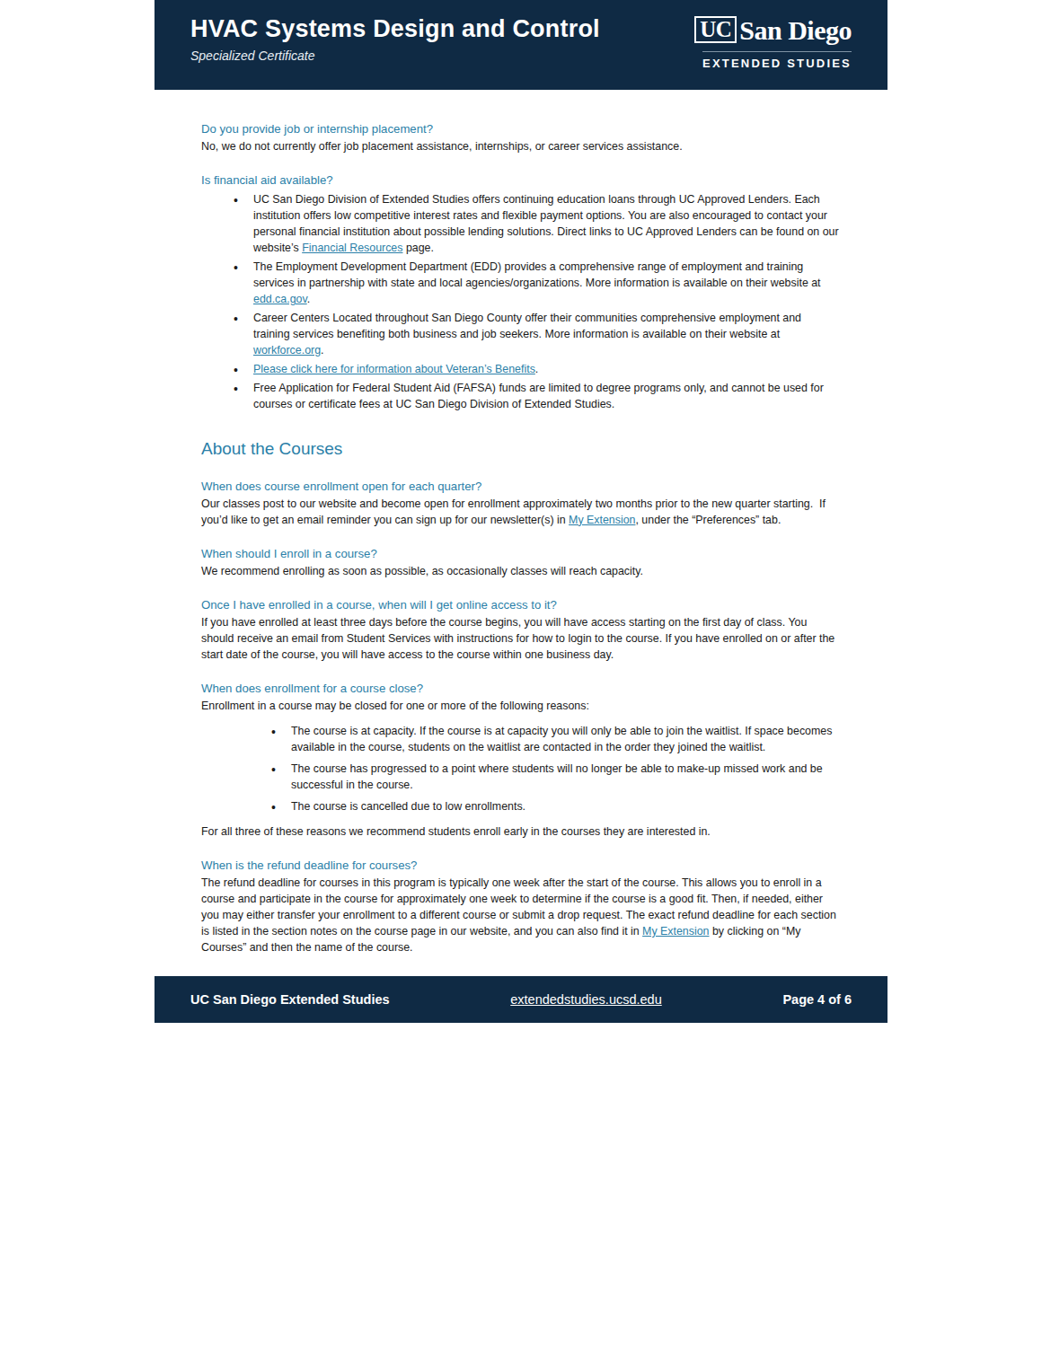HVAC Systems Design and Control
Specialized Certificate
UCSan Diego
EXTENDED STUDIES
Do you provide job or internship placement?
No, we do not currently offer job placement assistance, internships, or career services assistance.
Is financial aid available?
UC San Diego Division of Extended Studies offers continuing education loans through UC Approved Lenders. Each institution offers low competitive interest rates and flexible payment options. You are also encouraged to contact your personal financial institution about possible lending solutions. Direct links to UC Approved Lenders can be found on our website’s Financial Resources page.
The Employment Development Department (EDD) provides a comprehensive range of employment and training services in partnership with state and local agencies/organizations. More information is available on their website at edd.ca.gov.
Career Centers Located throughout San Diego County offer their communities comprehensive employment and training services benefiting both business and job seekers. More information is available on their website at workforce.org.
Please click here for information about Veteran’s Benefits.
Free Application for Federal Student Aid (FAFSA) funds are limited to degree programs only, and cannot be used for courses or certificate fees at UC San Diego Division of Extended Studies.
About the Courses
When does course enrollment open for each quarter?
Our classes post to our website and become open for enrollment approximately two months prior to the new quarter starting. If you’d like to get an email reminder you can sign up for our newsletter(s) in My Extension, under the “Preferences” tab.
When should I enroll in a course?
We recommend enrolling as soon as possible, as occasionally classes will reach capacity.
Once I have enrolled in a course, when will I get online access to it?
If you have enrolled at least three days before the course begins, you will have access starting on the first day of class. You should receive an email from Student Services with instructions for how to login to the course. If you have enrolled on or after the start date of the course, you will have access to the course within one business day.
When does enrollment for a course close?
Enrollment in a course may be closed for one or more of the following reasons:
The course is at capacity. If the course is at capacity you will only be able to join the waitlist. If space becomes available in the course, students on the waitlist are contacted in the order they joined the waitlist.
The course has progressed to a point where students will no longer be able to make-up missed work and be successful in the course.
The course is cancelled due to low enrollments.
For all three of these reasons we recommend students enroll early in the courses they are interested in.
When is the refund deadline for courses?
The refund deadline for courses in this program is typically one week after the start of the course. This allows you to enroll in a course and participate in the course for approximately one week to determine if the course is a good fit. Then, if needed, either you may either transfer your enrollment to a different course or submit a drop request. The exact refund deadline for each section is listed in the section notes on the course page in our website, and you can also find it in My Extension by clicking on “My Courses” and then the name of the course.
UC San Diego Extended Studies
extendedstudies.ucsd.edu
Page 4 of 6